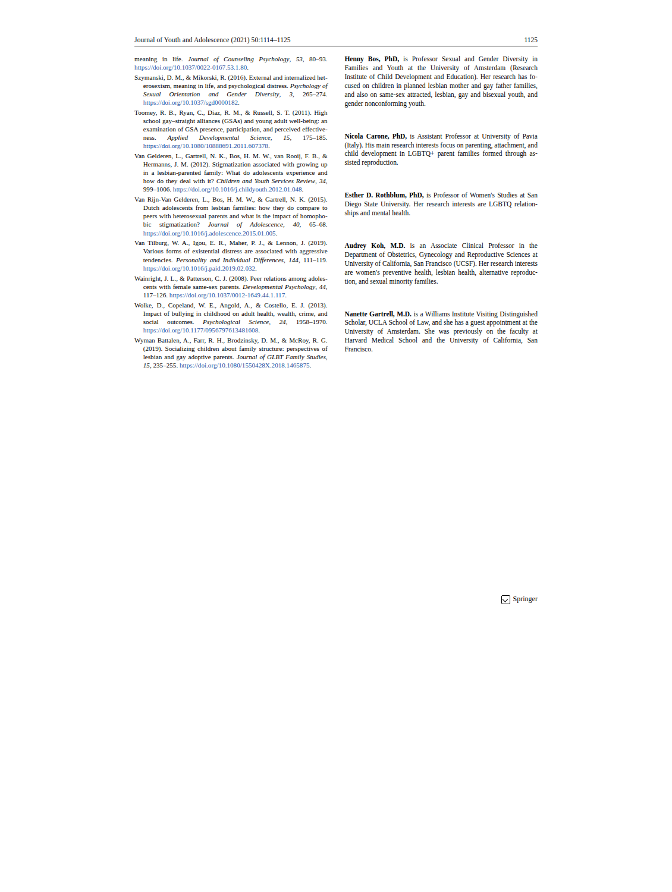Journal of Youth and Adolescence (2021) 50:1114–1125 1125
meaning in life. Journal of Counseling Psychology, 53, 80–93. https://doi.org/10.1037/0022-0167.53.1.80.
Szymanski, D. M., & Mikorski, R. (2016). External and internalized heterosexism, meaning in life, and psychological distress. Psychology of Sexual Orientation and Gender Diversity, 3, 265–274. https://doi.org/10.1037/sgd0000182.
Toomey, R. B., Ryan, C., Diaz, R. M., & Russell, S. T. (2011). High school gay–straight alliances (GSAs) and young adult well-being: an examination of GSA presence, participation, and perceived effectiveness. Applied Developmental Science, 15, 175–185. https://doi.org/10.1080/10888691.2011.607378.
Van Gelderen, L., Gartrell, N. K., Bos, H. M. W., van Rooij, F. B., & Hermanns, J. M. (2012). Stigmatization associated with growing up in a lesbian-parented family: What do adolescents experience and how do they deal with it? Children and Youth Services Review, 34, 999–1006. https://doi.org/10.1016/j.childyouth.2012.01.048.
Van Rijn-Van Gelderen, L., Bos, H. M. W., & Gartrell, N. K. (2015). Dutch adolescents from lesbian families: how they do compare to peers with heterosexual parents and what is the impact of homophobic stigmatization? Journal of Adolescence, 40, 65–68. https://doi.org/10.1016/j.adolescence.2015.01.005.
Van Tilburg, W. A., Igou, E. R., Maher, P. J., & Lennon, J. (2019). Various forms of existential distress are associated with aggressive tendencies. Personality and Individual Differences, 144, 111–119. https://doi.org/10.1016/j.paid.2019.02.032.
Wainright, J. L., & Patterson, C. J. (2008). Peer relations among adolescents with female same-sex parents. Developmental Psychology, 44, 117–126. https://doi.org/10.1037/0012-1649.44.1.117.
Wolke, D., Copeland, W. E., Angold, A., & Costello, E. J. (2013). Impact of bullying in childhood on adult health, wealth, crime, and social outcomes. Psychological Science, 24, 1958–1970. https://doi.org/10.1177/0956797613481608.
Wyman Battalen, A., Farr, R. H., Brodzinsky, D. M., & McRoy, R. G. (2019). Socializing children about family structure: perspectives of lesbian and gay adoptive parents. Journal of GLBT Family Studies, 15, 235–255. https://doi.org/10.1080/1550428X.2018.1465875.
Henny Bos, PhD, is Professor Sexual and Gender Diversity in Families and Youth at the University of Amsterdam (Research Institute of Child Development and Education). Her research has focused on children in planned lesbian mother and gay father families, and also on same-sex attracted, lesbian, gay and bisexual youth, and gender nonconforming youth.
Nicola Carone, PhD, is Assistant Professor at University of Pavia (Italy). His main research interests focus on parenting, attachment, and child development in LGBTQ+ parent families formed through assisted reproduction.
Esther D. Rothblum, PhD, is Professor of Women's Studies at San Diego State University. Her research interests are LGBTQ relationships and mental health.
Audrey Koh, M.D. is an Associate Clinical Professor in the Department of Obstetrics, Gynecology and Reproductive Sciences at University of California, San Francisco (UCSF). Her research interests are women's preventive health, lesbian health, alternative reproduction, and sexual minority families.
Nanette Gartrell, M.D. is a Williams Institute Visiting Distinguished Scholar, UCLA School of Law, and she has a guest appointment at the University of Amsterdam. She was previously on the faculty at Harvard Medical School and the University of California, San Francisco.
Springer